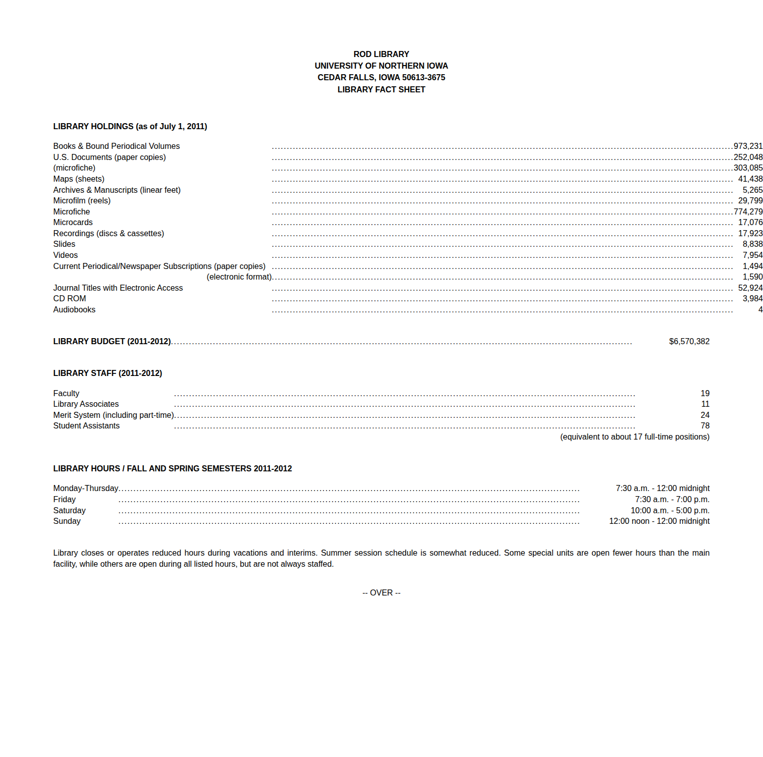ROD LIBRARY
UNIVERSITY OF NORTHERN IOWA
CEDAR FALLS, IOWA 50613-3675
LIBRARY FACT SHEET
LIBRARY HOLDINGS (as of July 1, 2011)
| Books & Bound Periodical Volumes | .......................................................................................................................................................... | 973,231 |
| U.S. Documents (paper copies) | .......................................................................................................................................................... | 252,048 |
| (microfiche) | .......................................................................................................................................................... | 303,085 |
| Maps (sheets) | .......................................................................................................................................................... | 41,438 |
| Archives & Manuscripts (linear feet) | .......................................................................................................................................................... | 5,265 |
| Microfilm (reels) | .......................................................................................................................................................... | 29,799 |
| Microfiche | .......................................................................................................................................................... | 774,279 |
| Microcards | .......................................................................................................................................................... | 17,076 |
| Recordings (discs & cassettes) | .......................................................................................................................................................... | 17,923 |
| Slides | .......................................................................................................................................................... | 8,838 |
| Videos | .......................................................................................................................................................... | 7,954 |
| Current Periodical/Newspaper Subscriptions (paper copies) | .......................................................................................................................................................... | 1,494 |
| (electronic format) | .......................................................................................................................................................... | 1,590 |
| Journal Titles with Electronic Access | .......................................................................................................................................................... | 52,924 |
| CD ROM | .......................................................................................................................................................... | 3,984 |
| Audiobooks | .......................................................................................................................................................... | 4 |
| LIBRARY BUDGET (2011-2012) | .......................................................................................................................................................... | $6,570,382 |
LIBRARY STAFF (2011-2012)
| Faculty | .......................................................................................................................................................... | 19 |
| Library Associates | .......................................................................................................................................................... | 11 |
| Merit System (including part-time) | .......................................................................................................................................................... | 24 |
| Student Assistants | .......................................................................................................................................................... | 78 |
(equivalent to about 17 full-time positions)
LIBRARY HOURS / FALL AND SPRING SEMESTERS 2011-2012
| Monday-Thursday | .......................................................................................................................................................... | 7:30 a.m. - 12:00 midnight |
| Friday | .......................................................................................................................................................... | 7:30 a.m. - 7:00 p.m. |
| Saturday | .......................................................................................................................................................... | 10:00 a.m. - 5:00 p.m. |
| Sunday | .......................................................................................................................................................... | 12:00 noon - 12:00 midnight |
Library closes or operates reduced hours during vacations and interims. Summer session schedule is somewhat reduced. Some special units are open fewer hours than the main facility, while others are open during all listed hours, but are not always staffed.
-- OVER --